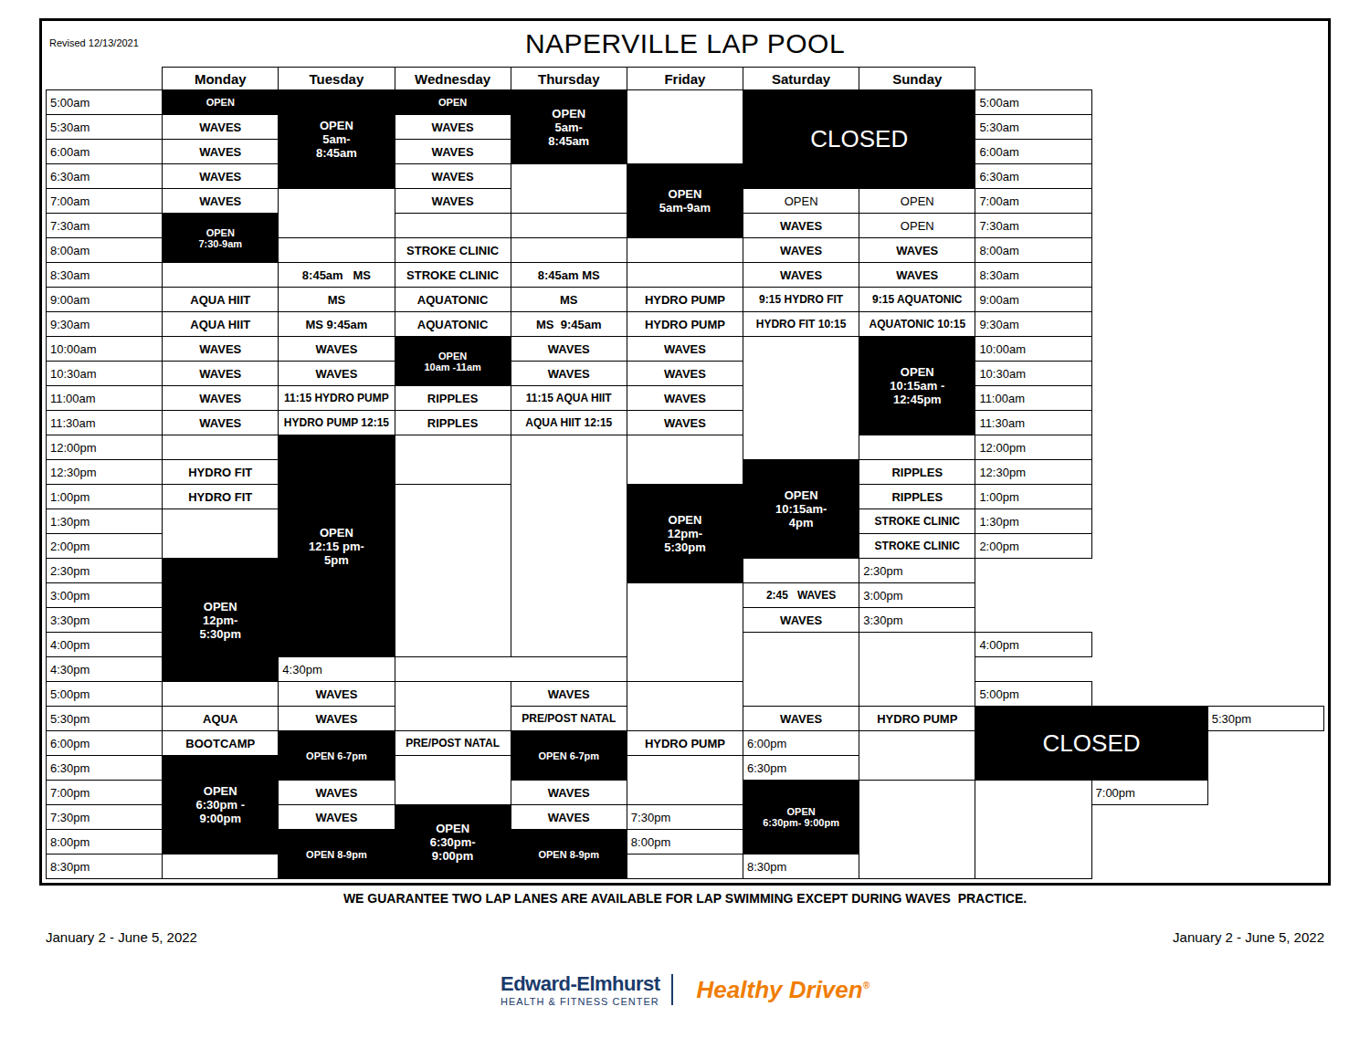Revised 12/13/2021
NAPERVILLE LAP POOL
| | Monday | Tuesday | Wednesday | Thursday | Friday | Saturday | Sunday | |
| --- | --- | --- | --- | --- | --- | --- | --- | --- |
| 5:00am | OPEN | OPEN 5am- 8:45am | OPEN | OPEN 5am- 8:45am | | CLOSED | 5:00am |
| 5:30am | WAVES | WAVES | 5:30am |
| 6:00am | WAVES | WAVES | 6:00am |
| 6:30am | WAVES | WAVES | | OPEN 5am-9am | 6:30am |
| 7:00am | WAVES | | WAVES | OPEN | OPEN | 7:00am |
| 7:30am | OPEN 7:30-9am | | | WAVES | OPEN | 7:30am |
| 8:00am | | STROKE CLINIC | | | WAVES | WAVES | 8:00am |
| 8:30am | | 8:45am MS | STROKE CLINIC | 8:45am MS | | WAVES | WAVES | 8:30am |
| 9:00am | AQUA HIIT | MS | AQUATONIC | MS | HYDRO PUMP | 9:15 HYDRO FIT | 9:15 AQUATONIC | 9:00am |
| 9:30am | AQUA HIIT | MS 9:45am | AQUATONIC | MS 9:45am | HYDRO PUMP | HYDRO FIT 10:15 | AQUATONIC 10:15 | 9:30am |
| 10:00am | WAVES | WAVES | OPEN 10am -11am | WAVES | WAVES | | OPEN 10:15am - 12:45pm | 10:00am |
| 10:30am | WAVES | WAVES | WAVES | WAVES | 10:30am |
| 11:00am | WAVES | 11:15 HYDRO PUMP | RIPPLES | 11:15 AQUA HIIT | WAVES | 11:00am |
| 11:30am | WAVES | HYDRO PUMP 12:15 | RIPPLES | AQUA HIIT 12:15 | WAVES | 11:30am |
| 12:00pm | | OPEN 12:15 pm- 5pm | | | | | 12:00pm |
| 12:30pm | HYDRO FIT | OPEN 10:15am- 4pm | RIPPLES | 12:30pm |
| 1:00pm | HYDRO FIT | | OPEN 12pm- 5:30pm | RIPPLES | 1:00pm |
| 1:30pm | | STROKE CLINIC | 1:30pm |
| 2:00pm | STROKE CLINIC | 2:00pm |
| 2:30pm | OPEN 12pm- 5:30pm | | 2:30pm |
| 3:00pm | | 2:45 WAVES | 3:00pm |
| 3:30pm | WAVES | 3:30pm |
| 4:00pm | | | 4:00pm |
| 4:30pm | 4:30pm |
| 5:00pm | | WAVES | | WAVES | | 5:00pm |
| 5:30pm | AQUA | WAVES | PRE/POST NATAL | WAVES | HYDRO PUMP | CLOSED | 5:30pm |
| 6:00pm | BOOTCAMP | OPEN 6-7pm | PRE/POST NATAL | OPEN 6-7pm | HYDRO PUMP | 6:00pm |
| 6:30pm | OPEN 6:30pm - 9:00pm | | | 6:30pm |
| 7:00pm | WAVES | WAVES | OPEN 6:30pm- 9:00pm | | | 7:00pm |
| 7:30pm | WAVES | OPEN 6:30pm- 9:00pm | WAVES | 7:30pm |
| 8:00pm | OPEN 8-9pm | OPEN 8-9pm | 8:00pm |
| 8:30pm | | | 8:30pm |
WE GUARANTEE TWO LAP LANES ARE AVAILABLE FOR LAP SWIMMING EXCEPT DURING WAVES PRACTICE.
January 2 - June 5, 2022 January 2 - June 5, 2022
Edward-Elmhurst
HEALTH & FITNESS CENTER
Healthy Driven®